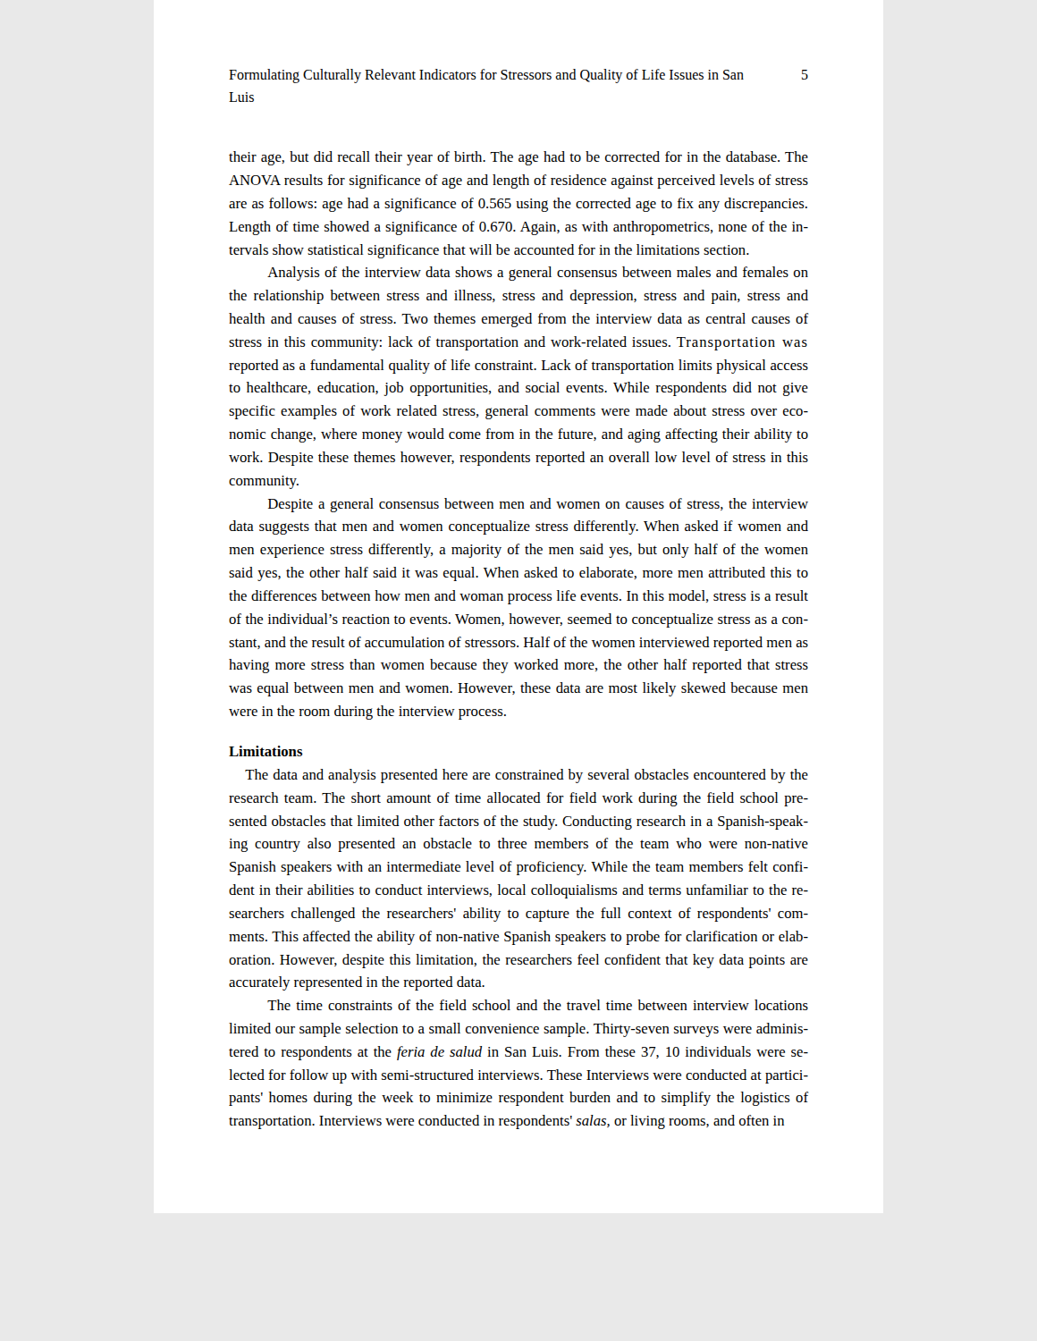Formulating Culturally Relevant Indicators for Stressors and Quality of Life Issues in San Luis 5
their age, but did recall their year of birth. The age had to be corrected for in the database. The ANOVA results for significance of age and length of residence against perceived levels of stress are as follows: age had a significance of 0.565 using the corrected age to fix any discrepancies. Length of time showed a significance of 0.670. Again, as with anthropometrics, none of the intervals show statistical significance that will be accounted for in the limitations section.
Analysis of the interview data shows a general consensus between males and females on the relationship between stress and illness, stress and depression, stress and pain, stress and health and causes of stress. Two themes emerged from the interview data as central causes of stress in this community: lack of transportation and work-related issues. Transportation was reported as a fundamental quality of life constraint. Lack of transportation limits physical access to healthcare, education, job opportunities, and social events. While respondents did not give specific examples of work related stress, general comments were made about stress over economic change, where money would come from in the future, and aging affecting their ability to work. Despite these themes however, respondents reported an overall low level of stress in this community.
Despite a general consensus between men and women on causes of stress, the interview data suggests that men and women conceptualize stress differently. When asked if women and men experience stress differently, a majority of the men said yes, but only half of the women said yes, the other half said it was equal. When asked to elaborate, more men attributed this to the differences between how men and woman process life events. In this model, stress is a result of the individual’s reaction to events. Women, however, seemed to conceptualize stress as a constant, and the result of accumulation of stressors. Half of the women interviewed reported men as having more stress than women because they worked more, the other half reported that stress was equal between men and women. However, these data are most likely skewed because men were in the room during the interview process.
Limitations
The data and analysis presented here are constrained by several obstacles encountered by the research team. The short amount of time allocated for field work during the field school presented obstacles that limited other factors of the study. Conducting research in a Spanish-speaking country also presented an obstacle to three members of the team who were non-native Spanish speakers with an intermediate level of proficiency. While the team members felt confident in their abilities to conduct interviews, local colloquialisms and terms unfamiliar to the researchers challenged the researchers' ability to capture the full context of respondents' comments. This affected the ability of non-native Spanish speakers to probe for clarification or elaboration. However, despite this limitation, the researchers feel confident that key data points are accurately represented in the reported data.
The time constraints of the field school and the travel time between interview locations limited our sample selection to a small convenience sample. Thirty-seven surveys were administered to respondents at the feria de salud in San Luis. From these 37, 10 individuals were selected for follow up with semi-structured interviews. These Interviews were conducted at participants' homes during the week to minimize respondent burden and to simplify the logistics of transportation. Interviews were conducted in respondents' salas, or living rooms, and often in